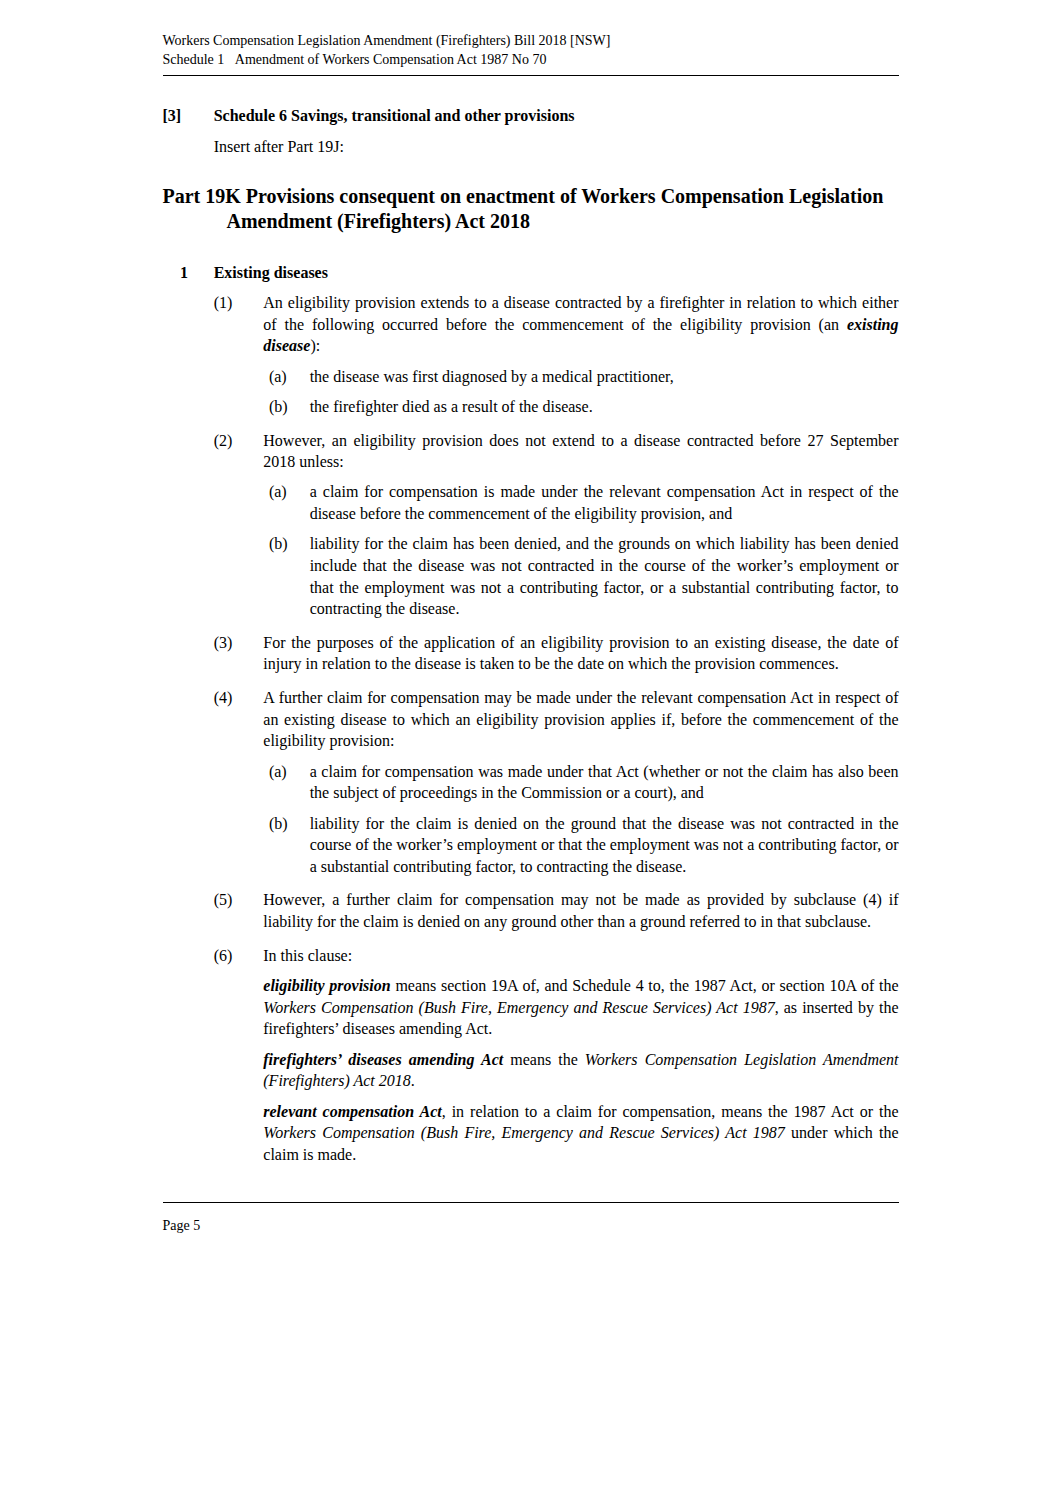Workers Compensation Legislation Amendment (Firefighters) Bill 2018 [NSW]
Schedule 1 Amendment of Workers Compensation Act 1987 No 70
[3] Schedule 6 Savings, transitional and other provisions
Insert after Part 19J:
Part 19K Provisions consequent on enactment of Workers Compensation Legislation Amendment (Firefighters) Act 2018
1 Existing diseases
(1) An eligibility provision extends to a disease contracted by a firefighter in relation to which either of the following occurred before the commencement of the eligibility provision (an existing disease):
(a) the disease was first diagnosed by a medical practitioner,
(b) the firefighter died as a result of the disease.
(2) However, an eligibility provision does not extend to a disease contracted before 27 September 2018 unless:
(a) a claim for compensation is made under the relevant compensation Act in respect of the disease before the commencement of the eligibility provision, and
(b) liability for the claim has been denied, and the grounds on which liability has been denied include that the disease was not contracted in the course of the worker’s employment or that the employment was not a contributing factor, or a substantial contributing factor, to contracting the disease.
(3) For the purposes of the application of an eligibility provision to an existing disease, the date of injury in relation to the disease is taken to be the date on which the provision commences.
(4) A further claim for compensation may be made under the relevant compensation Act in respect of an existing disease to which an eligibility provision applies if, before the commencement of the eligibility provision:
(a) a claim for compensation was made under that Act (whether or not the claim has also been the subject of proceedings in the Commission or a court), and
(b) liability for the claim is denied on the ground that the disease was not contracted in the course of the worker’s employment or that the employment was not a contributing factor, or a substantial contributing factor, to contracting the disease.
(5) However, a further claim for compensation may not be made as provided by subclause (4) if liability for the claim is denied on any ground other than a ground referred to in that subclause.
(6) In this clause:
eligibility provision means section 19A of, and Schedule 4 to, the 1987 Act, or section 10A of the Workers Compensation (Bush Fire, Emergency and Rescue Services) Act 1987, as inserted by the firefighters’ diseases amending Act.
firefighters’ diseases amending Act means the Workers Compensation Legislation Amendment (Firefighters) Act 2018.
relevant compensation Act, in relation to a claim for compensation, means the 1987 Act or the Workers Compensation (Bush Fire, Emergency and Rescue Services) Act 1987 under which the claim is made.
Page 5